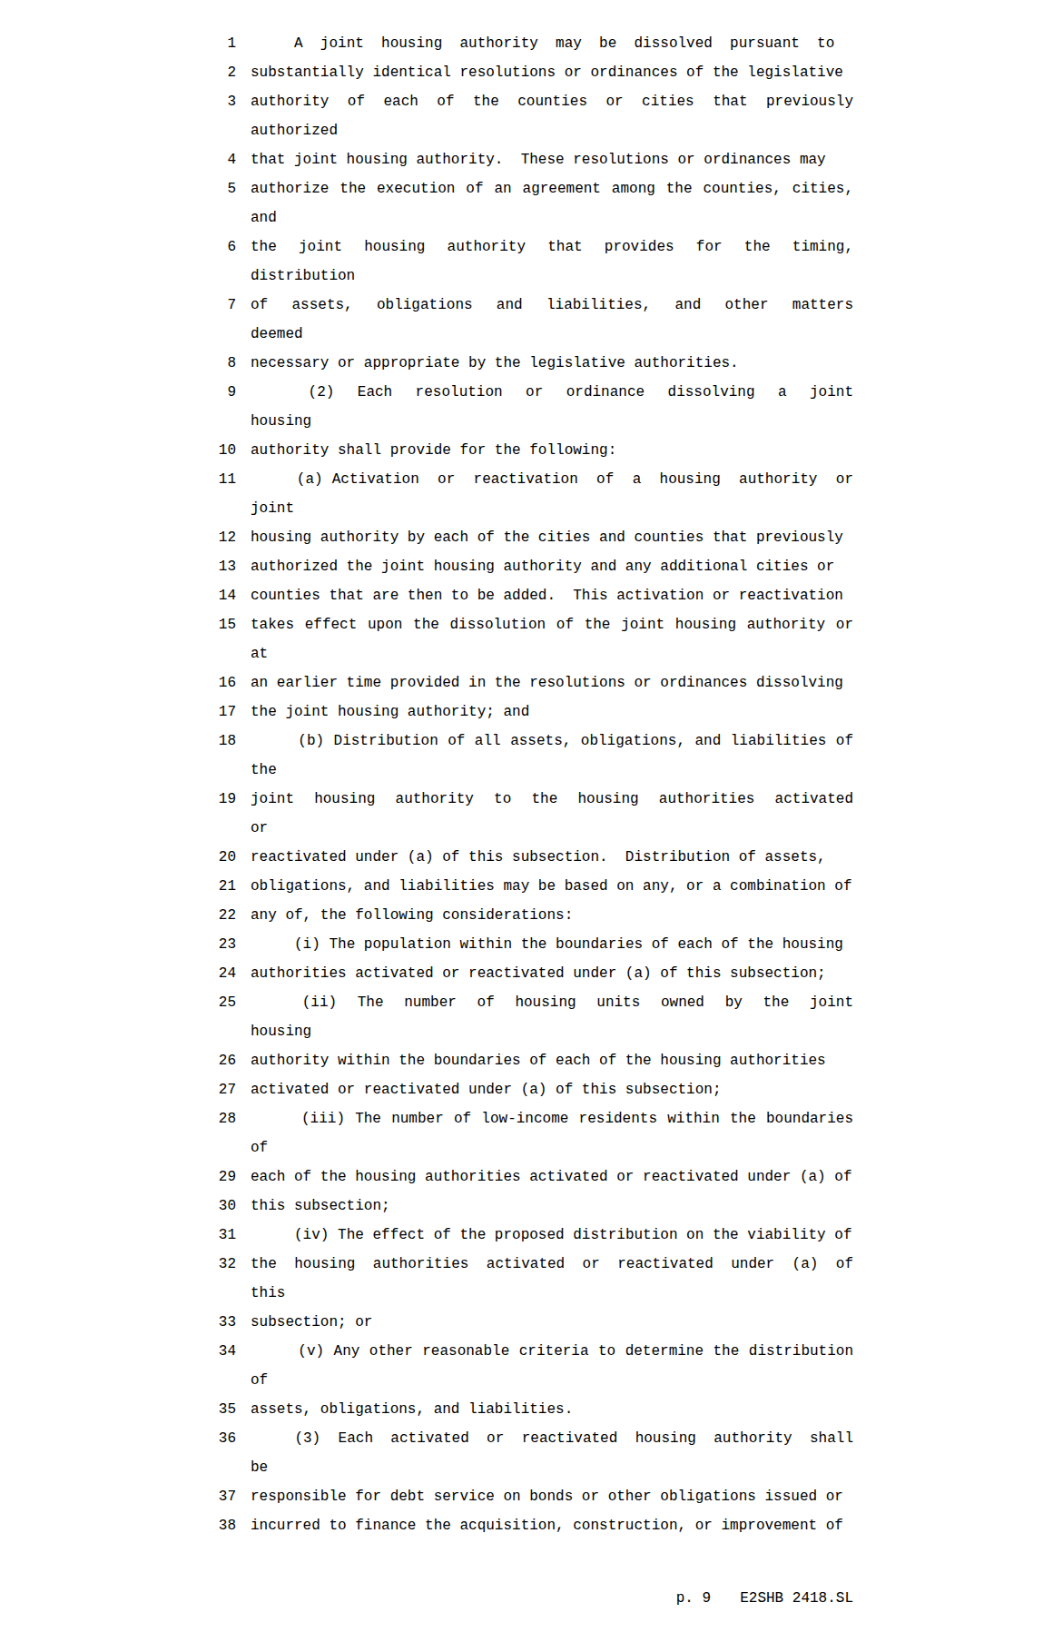A joint housing authority may be dissolved pursuant to
substantially identical resolutions or ordinances of the legislative
authority of each of the counties or cities that previously authorized
that joint housing authority. These resolutions or ordinances may
authorize the execution of an agreement among the counties, cities, and
the joint housing authority that provides for the timing, distribution
of assets, obligations and liabilities, and other matters deemed
necessary or appropriate by the legislative authorities.
(2) Each resolution or ordinance dissolving a joint housing
authority shall provide for the following:
(a) Activation or reactivation of a housing authority or joint
housing authority by each of the cities and counties that previously
authorized the joint housing authority and any additional cities or
counties that are then to be added. This activation or reactivation
takes effect upon the dissolution of the joint housing authority or at
an earlier time provided in the resolutions or ordinances dissolving
the joint housing authority; and
(b) Distribution of all assets, obligations, and liabilities of the
joint housing authority to the housing authorities activated or
reactivated under (a) of this subsection. Distribution of assets,
obligations, and liabilities may be based on any, or a combination of
any of, the following considerations:
(i) The population within the boundaries of each of the housing
authorities activated or reactivated under (a) of this subsection;
(ii) The number of housing units owned by the joint housing
authority within the boundaries of each of the housing authorities
activated or reactivated under (a) of this subsection;
(iii) The number of low-income residents within the boundaries of
each of the housing authorities activated or reactivated under (a) of
this subsection;
(iv) The effect of the proposed distribution on the viability of
the housing authorities activated or reactivated under (a) of this
subsection; or
(v) Any other reasonable criteria to determine the distribution of
assets, obligations, and liabilities.
(3) Each activated or reactivated housing authority shall be
responsible for debt service on bonds or other obligations issued or
incurred to finance the acquisition, construction, or improvement of
p. 9 E2SHB 2418.SL